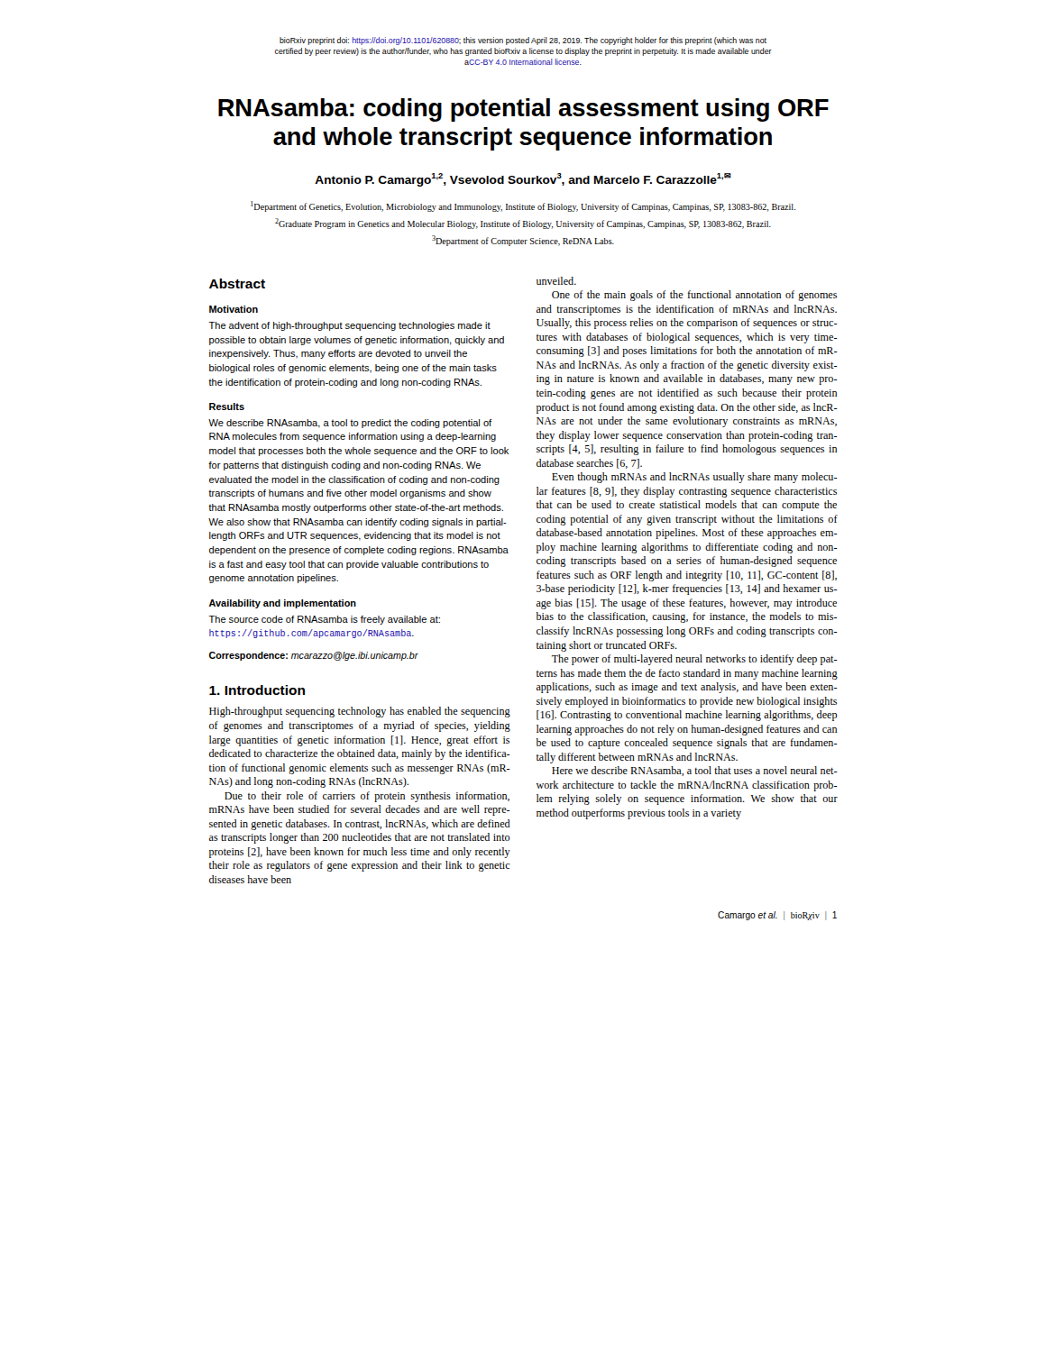bioRxiv preprint doi: https://doi.org/10.1101/620880; this version posted April 28, 2019. The copyright holder for this preprint (which was not
certified by peer review) is the author/funder, who has granted bioRxiv a license to display the preprint in perpetuity. It is made available under
aCC-BY 4.0 International license.
RNAsamba: coding potential assessment using ORF
and whole transcript sequence information
Antonio P. Camargo1,2, Vsevolod Sourkov3, and Marcelo F. Carazzolle1,✉
1Department of Genetics, Evolution, Microbiology and Immunology, Institute of Biology, University of Campinas, Campinas, SP, 13083-862, Brazil.
2Graduate Program in Genetics and Molecular Biology, Institute of Biology, University of Campinas, Campinas, SP, 13083-862, Brazil.
3Department of Computer Science, ReDNA Labs.
Abstract
Motivation
The advent of high-throughput sequencing technologies made it possible to obtain large volumes of genetic information, quickly and inexpensively. Thus, many efforts are devoted to unveil the biological roles of genomic elements, being one of the main tasks the identification of protein-coding and long non-coding RNAs.
Results
We describe RNAsamba, a tool to predict the coding potential of RNA molecules from sequence information using a deep-learning model that processes both the whole sequence and the ORF to look for patterns that distinguish coding and non-coding RNAs. We evaluated the model in the classification of coding and non-coding transcripts of humans and five other model organisms and show that RNAsamba mostly outperforms other state-of-the-art methods. We also show that RNAsamba can identify coding signals in partial-length ORFs and UTR sequences, evidencing that its model is not dependent on the presence of complete coding regions. RNAsamba is a fast and easy tool that can provide valuable contributions to genome annotation pipelines.
Availability and implementation
The source code of RNAsamba is freely available at:
https://github.com/apcamargo/RNAsamba.
Correspondence: mcarazzo@lge.ibi.unicamp.br
1. Introduction
High-throughput sequencing technology has enabled the sequencing of genomes and transcriptomes of a myriad of species, yielding large quantities of genetic information [1]. Hence, great effort is dedicated to characterize the obtained data, mainly by the identification of functional genomic elements such as messenger RNAs (mRNAs) and long non-coding RNAs (lncRNAs).
Due to their role of carriers of protein synthesis information, mRNAs have been studied for several decades and are well represented in genetic databases. In contrast, lncRNAs, which are defined as transcripts longer than 200 nucleotides that are not translated into proteins [2], have been known for much less time and only recently their role as regulators of gene expression and their link to genetic diseases have been
unveiled.
One of the main goals of the functional annotation of genomes and transcriptomes is the identification of mRNAs and lncRNAs. Usually, this process relies on the comparison of sequences or structures with databases of biological sequences, which is very time-consuming [3] and poses limitations for both the annotation of mRNAs and lncRNAs. As only a fraction of the genetic diversity existing in nature is known and available in databases, many new protein-coding genes are not identified as such because their protein product is not found among existing data. On the other side, as lncRNAs are not under the same evolutionary constraints as mRNAs, they display lower sequence conservation than protein-coding transcripts [4, 5], resulting in failure to find homologous sequences in database searches [6, 7].
Even though mRNAs and lncRNAs usually share many molecular features [8, 9], they display contrasting sequence characteristics that can be used to create statistical models that can compute the coding potential of any given transcript without the limitations of database-based annotation pipelines. Most of these approaches employ machine learning algorithms to differentiate coding and non-coding transcripts based on a series of human-designed sequence features such as ORF length and integrity [10, 11], GC-content [8], 3-base periodicity [12], k-mer frequencies [13, 14] and hexamer usage bias [15]. The usage of these features, however, may introduce bias to the classification, causing, for instance, the models to misclassify lncRNAs possessing long ORFs and coding transcripts containing short or truncated ORFs.
The power of multi-layered neural networks to identify deep patterns has made them the de facto standard in many machine learning applications, such as image and text analysis, and have been extensively employed in bioinformatics to provide new biological insights [16]. Contrasting to conventional machine learning algorithms, deep learning approaches do not rely on human-designed features and can be used to capture concealed sequence signals that are fundamentally different between mRNAs and lncRNAs.
Here we describe RNAsamba, a tool that uses a novel neural network architecture to tackle the mRNA/lncRNA classification problem relying solely on sequence information. We show that our method outperforms previous tools in a variety
Camargo et al.|bioRχiv|1